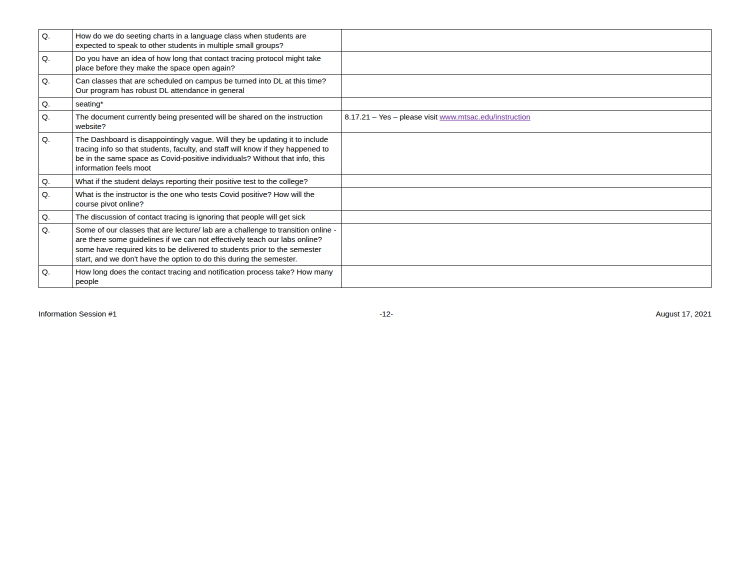| Q. | How do we do seeting charts in a language class when students are expected to speak to other students in multiple small groups? | |
| Q. | Do you have an idea of how long that contact tracing protocol might take place before they make the space open again? | |
| Q. | Can classes that are scheduled on campus be turned into DL at this time? Our program has robust DL attendance in general | |
| Q. | seating* | |
| Q. | The document currently being presented will be shared on the instruction website? | 8.17.21 – Yes – please visit www.mtsac.edu/instruction |
| Q. | The Dashboard is disappointingly vague. Will they be updating it to include tracing info so that students, faculty, and staff will know if they happened to be in the same space as Covid-positive individuals? Without that info, this information feels moot | |
| Q. | What if the student delays reporting their positive test to the college? | |
| Q. | What is the instructor is the one who tests Covid positive? How will the course pivot online? | |
| Q. | The discussion of contact tracing is ignoring that people will get sick | |
| Q. | Some of our classes that are lecture/ lab are a challenge to transition online - are there some guidelines if we can not effectively teach our labs online? some have required kits to be delivered to students prior to the semester start, and we don't have the option to do this during the semester. | |
| Q. | How long does the contact tracing and notification process take? How many people | |
Information Session #1
-12-
August 17, 2021